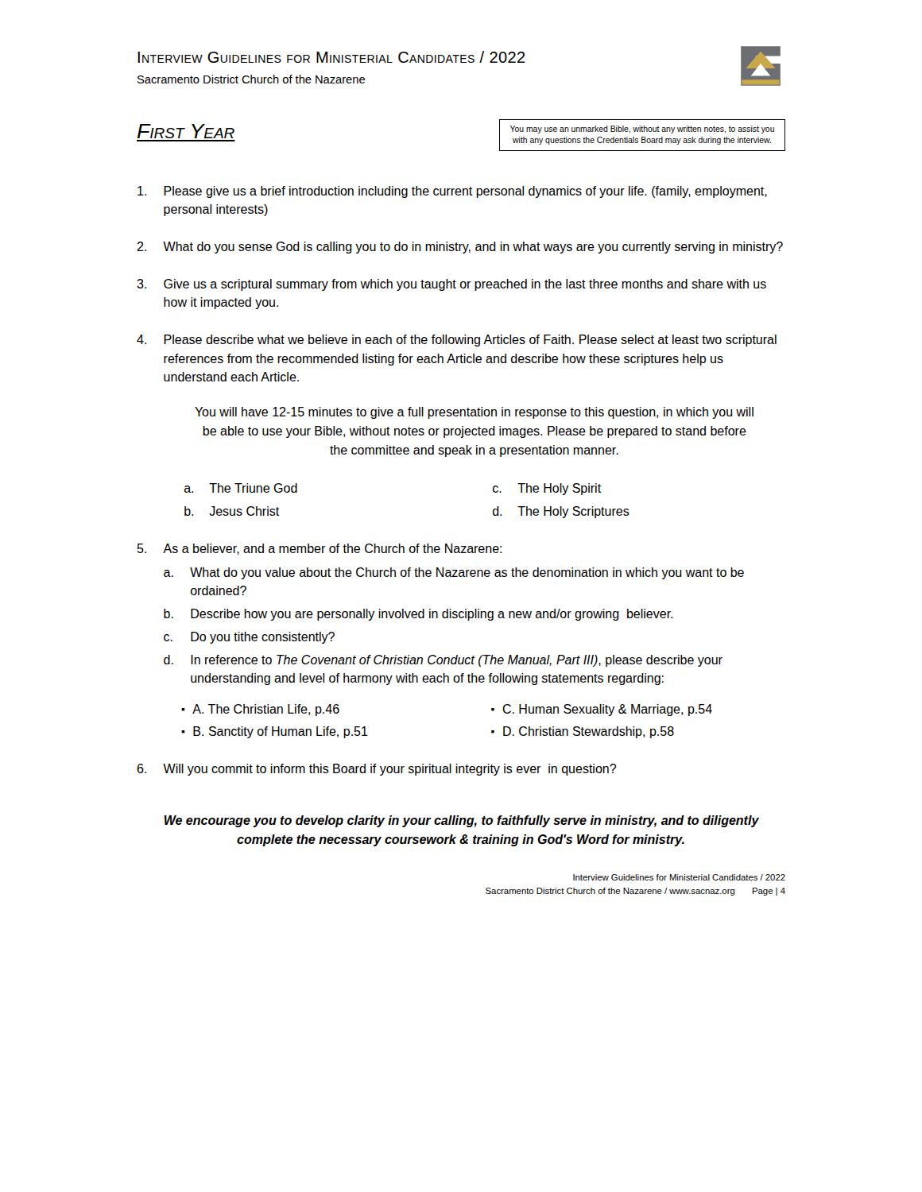Interview Guidelines for Ministerial Candidates / 2022
Sacramento District Church of the Nazarene
First Year
You may use an unmarked Bible, without any written notes, to assist you with any questions the Credentials Board may ask during the interview.
1. Please give us a brief introduction including the current personal dynamics of your life. (family, employment, personal interests)
2. What do you sense God is calling you to do in ministry, and in what ways are you currently serving in ministry?
3. Give us a scriptural summary from which you taught or preached in the last three months and share with us how it impacted you.
4. Please describe what we believe in each of the following Articles of Faith. Please select at least two scriptural references from the recommended listing for each Article and describe how these scriptures help us understand each Article.
You will have 12-15 minutes to give a full presentation in response to this question, in which you will be able to use your Bible, without notes or projected images. Please be prepared to stand before the committee and speak in a presentation manner.
a. The Triune God
c. The Holy Spirit
b. Jesus Christ
d. The Holy Scriptures
5. As a believer, and a member of the Church of the Nazarene:
a. What do you value about the Church of the Nazarene as the denomination in which you want to be ordained?
b. Describe how you are personally involved in discipling a new and/or growing believer.
c. Do you tithe consistently?
d. In reference to The Covenant of Christian Conduct (The Manual, Part III), please describe your understanding and level of harmony with each of the following statements regarding:
A. The Christian Life, p.46
C. Human Sexuality & Marriage, p.54
B. Sanctity of Human Life, p.51
D. Christian Stewardship, p.58
6. Will you commit to inform this Board if your spiritual integrity is ever in question?
We encourage you to develop clarity in your calling, to faithfully serve in ministry, and to diligently complete the necessary coursework & training in God's Word for ministry.
Interview Guidelines for Ministerial Candidates / 2022
Sacramento District Church of the Nazarene / www.sacnaz.org Page | 4